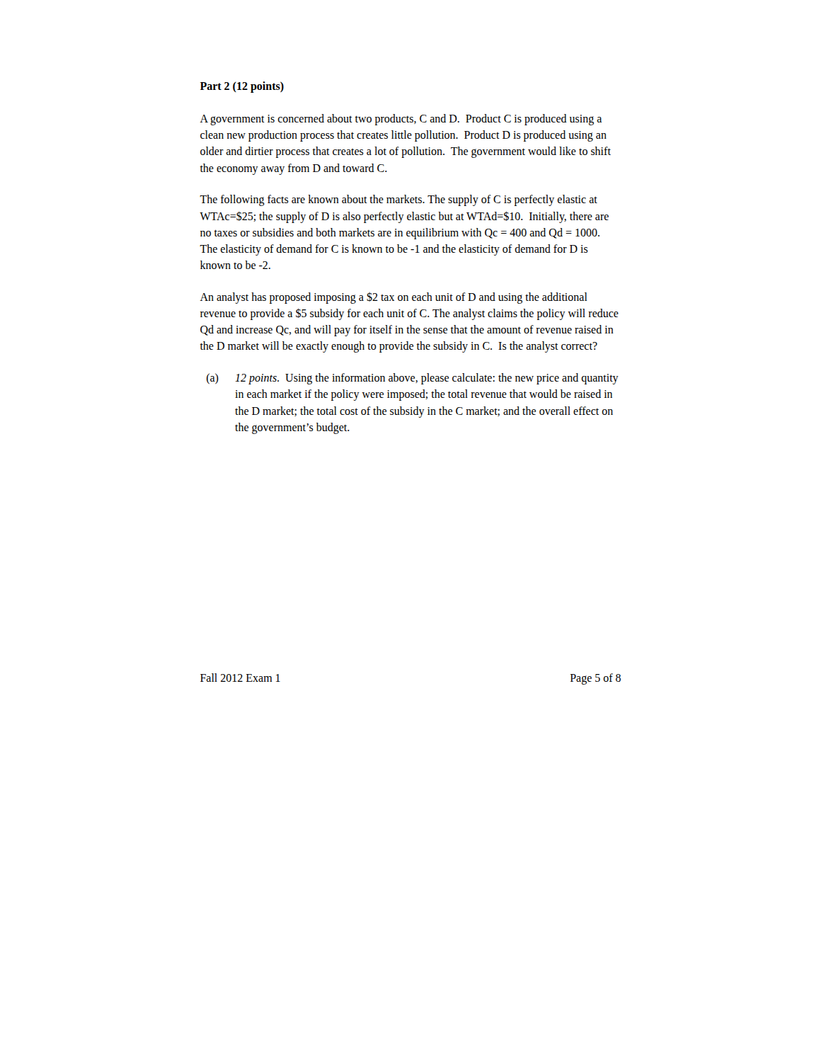Part 2 (12 points)
A government is concerned about two products, C and D. Product C is produced using a clean new production process that creates little pollution. Product D is produced using an older and dirtier process that creates a lot of pollution. The government would like to shift the economy away from D and toward C.
The following facts are known about the markets. The supply of C is perfectly elastic at WTAc=$25; the supply of D is also perfectly elastic but at WTAd=$10. Initially, there are no taxes or subsidies and both markets are in equilibrium with Qc = 400 and Qd = 1000. The elasticity of demand for C is known to be -1 and the elasticity of demand for D is known to be -2.
An analyst has proposed imposing a $2 tax on each unit of D and using the additional revenue to provide a $5 subsidy for each unit of C. The analyst claims the policy will reduce Qd and increase Qc, and will pay for itself in the sense that the amount of revenue raised in the D market will be exactly enough to provide the subsidy in C. Is the analyst correct?
(a) 12 points. Using the information above, please calculate: the new price and quantity in each market if the policy were imposed; the total revenue that would be raised in the D market; the total cost of the subsidy in the C market; and the overall effect on the government’s budget.
Fall 2012 Exam 1 Page 5 of 8